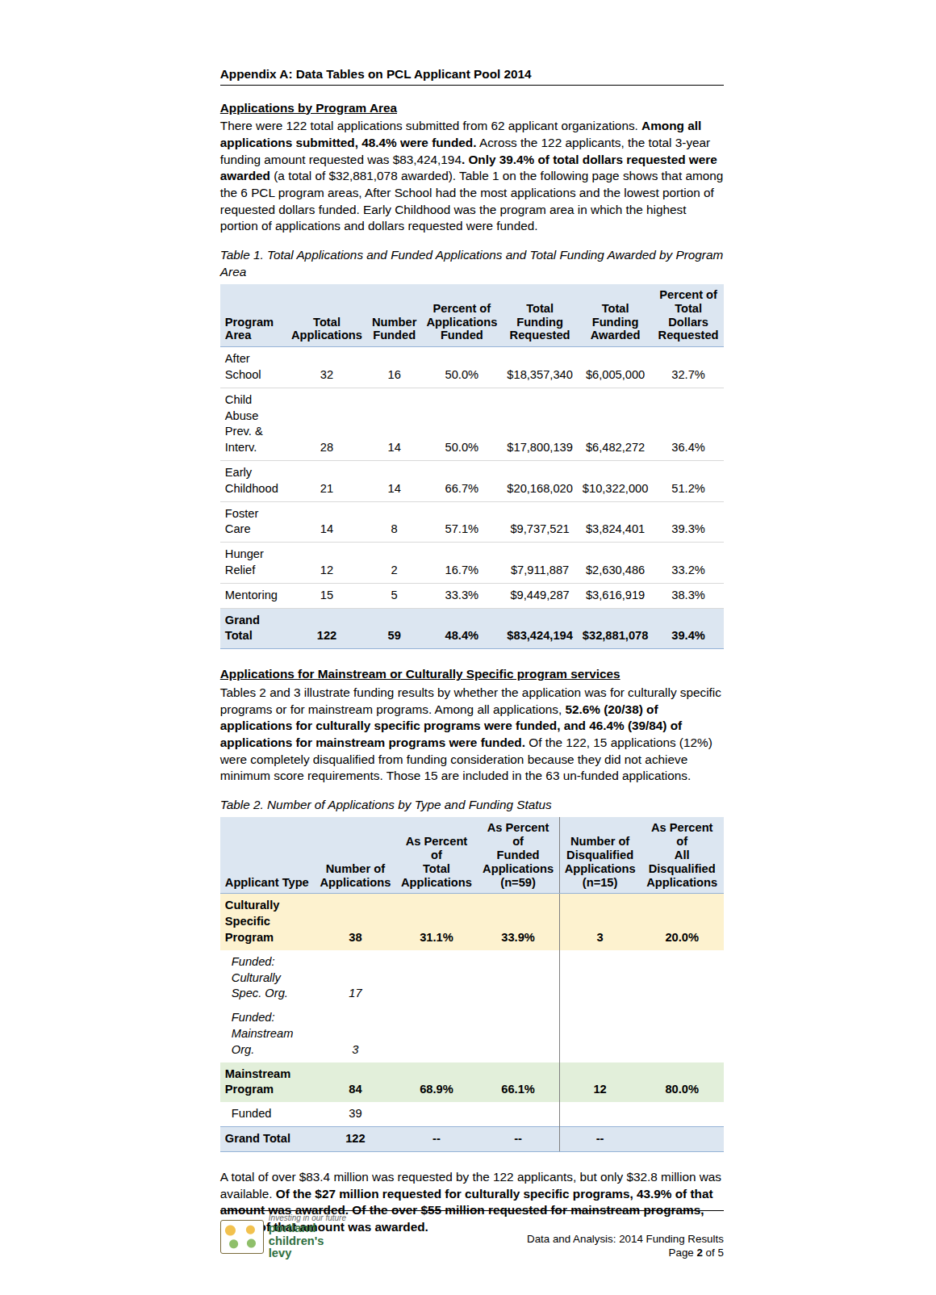Appendix A: Data Tables on PCL Applicant Pool 2014
Applications by Program Area
There were 122 total applications submitted from 62 applicant organizations. Among all applications submitted, 48.4% were funded. Across the 122 applicants, the total 3-year funding amount requested was $83,424,194. Only 39.4% of total dollars requested were awarded (a total of $32,881,078 awarded). Table 1 on the following page shows that among the 6 PCL program areas, After School had the most applications and the lowest portion of requested dollars funded. Early Childhood was the program area in which the highest portion of applications and dollars requested were funded.
Table 1. Total Applications and Funded Applications and Total Funding Awarded by Program Area
| Program Area | Total Applications | Number Funded | Percent of Applications Funded | Total Funding Requested | Total Funding Awarded | Percent of Total Dollars Requested |
| --- | --- | --- | --- | --- | --- | --- |
| After School | 32 | 16 | 50.0% | $18,357,340 | $6,005,000 | 32.7% |
| Child Abuse Prev. & Interv. | 28 | 14 | 50.0% | $17,800,139 | $6,482,272 | 36.4% |
| Early Childhood | 21 | 14 | 66.7% | $20,168,020 | $10,322,000 | 51.2% |
| Foster Care | 14 | 8 | 57.1% | $9,737,521 | $3,824,401 | 39.3% |
| Hunger Relief | 12 | 2 | 16.7% | $7,911,887 | $2,630,486 | 33.2% |
| Mentoring | 15 | 5 | 33.3% | $9,449,287 | $3,616,919 | 38.3% |
| Grand Total | 122 | 59 | 48.4% | $83,424,194 | $32,881,078 | 39.4% |
Applications for Mainstream or Culturally Specific program services
Tables 2 and 3 illustrate funding results by whether the application was for culturally specific programs or for mainstream programs. Among all applications, 52.6% (20/38) of applications for culturally specific programs were funded, and 46.4% (39/84) of applications for mainstream programs were funded. Of the 122, 15 applications (12%) were completely disqualified from funding consideration because they did not achieve minimum score requirements. Those 15 are included in the 63 un-funded applications.
Table 2. Number of Applications by Type and Funding Status
| Applicant Type | Number of Applications | As Percent of Total Applications | As Percent of Funded Applications (n=59) | Number of Disqualified Applications (n=15) | As Percent of All Disqualified Applications |
| --- | --- | --- | --- | --- | --- |
| Culturally Specific Program | 38 | 31.1% | 33.9% | 3 | 20.0% |
| Funded: Culturally Spec. Org. | 17 | | | | |
| Funded: Mainstream Org. | 3 | | | | |
| Mainstream Program | 84 | 68.9% | 66.1% | 12 | 80.0% |
| Funded | 39 | | | | |
| Grand Total | 122 | -- | -- | -- | |
A total of over $83.4 million was requested by the 122 applicants, but only $32.8 million was available. Of the $27 million requested for culturally specific programs, 43.9% of that amount was awarded. Of the over $55 million requested for mainstream programs, 37.2% of that amount was awarded.
Investing in our future portland children's levy
Data and Analysis: 2014 Funding Results
Page 2 of 5